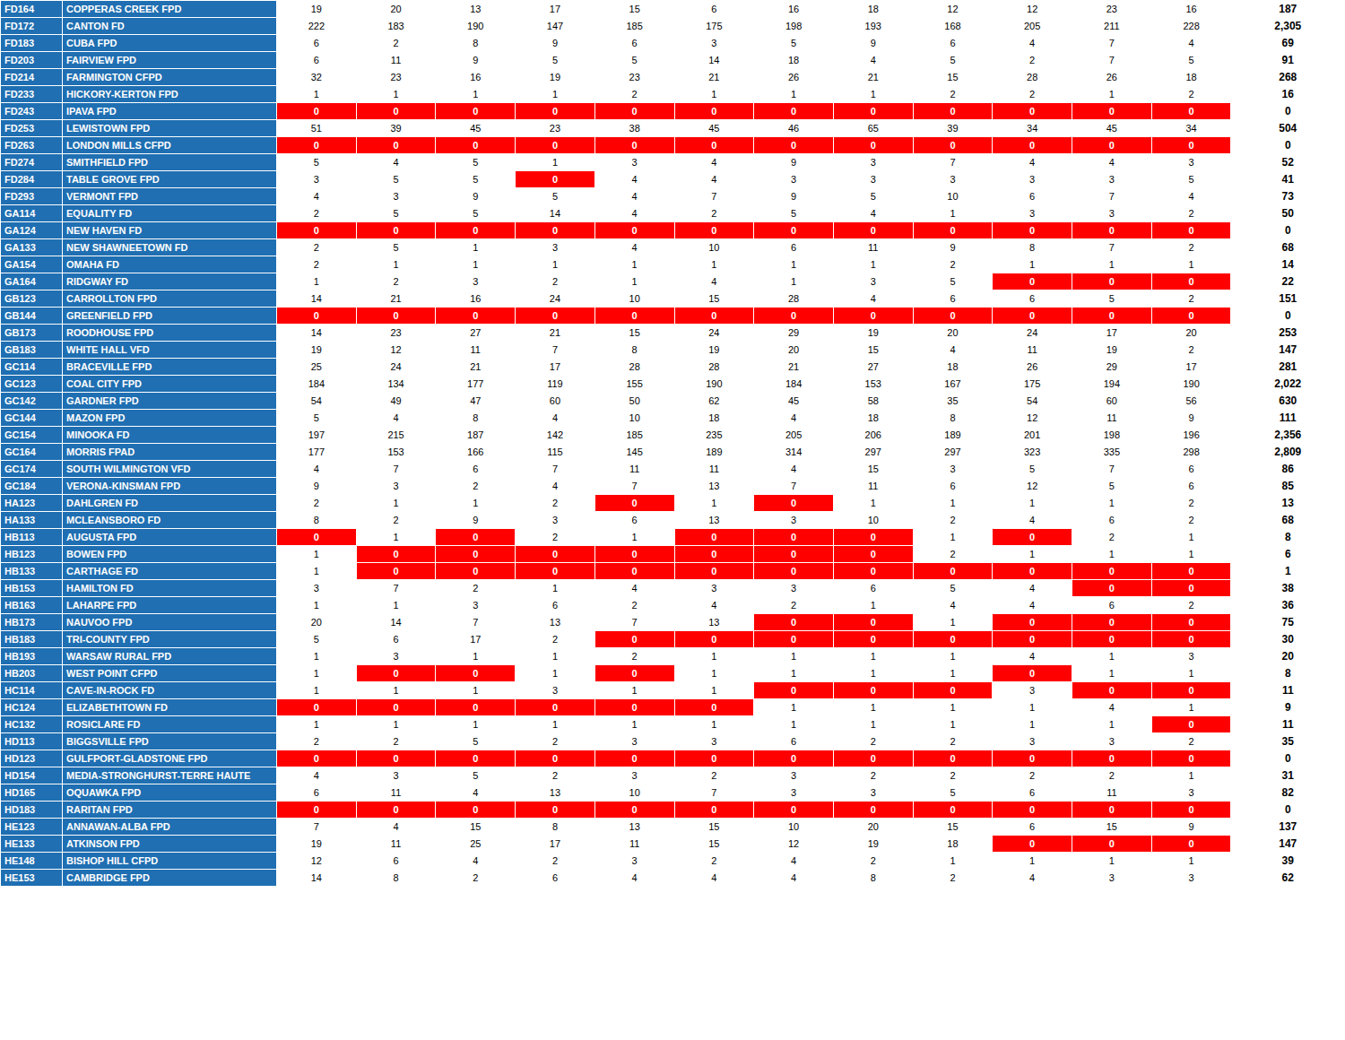| FD164 | COPPERAS CREEK FPD | 19 | 20 | 13 | 17 | 15 | 6 | 16 | 18 | 12 | 12 | 23 | 16 | 187 |
| FD172 | CANTON FD | 222 | 183 | 190 | 147 | 185 | 175 | 198 | 193 | 168 | 205 | 211 | 228 | 2,305 |
| FD183 | CUBA FPD | 6 | 2 | 8 | 9 | 6 | 3 | 5 | 9 | 6 | 4 | 7 | 4 | 69 |
| FD203 | FAIRVIEW FPD | 6 | 11 | 9 | 5 | 5 | 14 | 18 | 4 | 5 | 2 | 7 | 5 | 91 |
| FD214 | FARMINGTON CFPD | 32 | 23 | 16 | 19 | 23 | 21 | 26 | 21 | 15 | 28 | 26 | 18 | 268 |
| FD233 | HICKORY-KERTON FPD | 1 | 1 | 1 | 1 | 2 | 1 | 1 | 1 | 2 | 2 | 1 | 2 | 16 |
| FD243 | IPAVA FPD | 0 | 0 | 0 | 0 | 0 | 0 | 0 | 0 | 0 | 0 | 0 | 0 | 0 |
| FD253 | LEWISTOWN FPD | 51 | 39 | 45 | 23 | 38 | 45 | 46 | 65 | 39 | 34 | 45 | 34 | 504 |
| FD263 | LONDON MILLS CFPD | 0 | 0 | 0 | 0 | 0 | 0 | 0 | 0 | 0 | 0 | 0 | 0 | 0 |
| FD274 | SMITHFIELD FPD | 5 | 4 | 5 | 1 | 3 | 4 | 9 | 3 | 7 | 4 | 4 | 3 | 52 |
| FD284 | TABLE GROVE FPD | 3 | 5 | 5 | 0 | 4 | 4 | 3 | 3 | 3 | 3 | 3 | 5 | 41 |
| FD293 | VERMONT FPD | 4 | 3 | 9 | 5 | 4 | 7 | 9 | 5 | 10 | 6 | 7 | 4 | 73 |
| GA114 | EQUALITY FD | 2 | 5 | 5 | 14 | 4 | 2 | 5 | 4 | 1 | 3 | 3 | 2 | 50 |
| GA124 | NEW HAVEN FD | 0 | 0 | 0 | 0 | 0 | 0 | 0 | 0 | 0 | 0 | 0 | 0 | 0 |
| GA133 | NEW SHAWNEETOWN FD | 2 | 5 | 1 | 3 | 4 | 10 | 6 | 11 | 9 | 8 | 7 | 2 | 68 |
| GA154 | OMAHA FD | 2 | 1 | 1 | 1 | 1 | 1 | 1 | 1 | 2 | 1 | 1 | 1 | 14 |
| GA164 | RIDGWAY FD | 1 | 2 | 3 | 2 | 1 | 4 | 1 | 3 | 5 | 0 | 0 | 0 | 22 |
| GB123 | CARROLLTON FPD | 14 | 21 | 16 | 24 | 10 | 15 | 28 | 4 | 6 | 6 | 5 | 2 | 151 |
| GB144 | GREENFIELD FPD | 0 | 0 | 0 | 0 | 0 | 0 | 0 | 0 | 0 | 0 | 0 | 0 | 0 |
| GB173 | ROODHOUSE FPD | 14 | 23 | 27 | 21 | 15 | 24 | 29 | 19 | 20 | 24 | 17 | 20 | 253 |
| GB183 | WHITE HALL VFD | 19 | 12 | 11 | 7 | 8 | 19 | 20 | 15 | 4 | 11 | 19 | 2 | 147 |
| GC114 | BRACEVILLE FPD | 25 | 24 | 21 | 17 | 28 | 28 | 21 | 27 | 18 | 26 | 29 | 17 | 281 |
| GC123 | COAL CITY FPD | 184 | 134 | 177 | 119 | 155 | 190 | 184 | 153 | 167 | 175 | 194 | 190 | 2,022 |
| GC142 | GARDNER FPD | 54 | 49 | 47 | 60 | 50 | 62 | 45 | 58 | 35 | 54 | 60 | 56 | 630 |
| GC144 | MAZON FPD | 5 | 4 | 8 | 4 | 10 | 18 | 4 | 18 | 8 | 12 | 11 | 9 | 111 |
| GC154 | MINOOKA FD | 197 | 215 | 187 | 142 | 185 | 235 | 205 | 206 | 189 | 201 | 198 | 196 | 2,356 |
| GC164 | MORRIS FPAD | 177 | 153 | 166 | 115 | 145 | 189 | 314 | 297 | 297 | 323 | 335 | 298 | 2,809 |
| GC174 | SOUTH WILMINGTON VFD | 4 | 7 | 6 | 7 | 11 | 11 | 4 | 15 | 3 | 5 | 7 | 6 | 86 |
| GC184 | VERONA-KINSMAN FPD | 9 | 3 | 2 | 4 | 7 | 13 | 7 | 11 | 6 | 12 | 5 | 6 | 85 |
| HA123 | DAHLGREN FD | 2 | 1 | 1 | 2 | 0 | 1 | 0 | 1 | 1 | 1 | 1 | 2 | 13 |
| HA133 | MCLEANSBORO FD | 8 | 2 | 9 | 3 | 6 | 13 | 3 | 10 | 2 | 4 | 6 | 2 | 68 |
| HB113 | AUGUSTA FPD | 0 | 1 | 0 | 2 | 1 | 0 | 0 | 0 | 1 | 0 | 2 | 1 | 8 |
| HB123 | BOWEN FPD | 1 | 0 | 0 | 0 | 0 | 0 | 0 | 0 | 2 | 1 | 1 | 1 | 6 |
| HB133 | CARTHAGE FD | 1 | 0 | 0 | 0 | 0 | 0 | 0 | 0 | 0 | 0 | 0 | 0 | 1 |
| HB153 | HAMILTON FD | 3 | 7 | 2 | 1 | 4 | 3 | 3 | 6 | 5 | 4 | 0 | 0 | 38 |
| HB163 | LAHARPE FPD | 1 | 1 | 3 | 6 | 2 | 4 | 2 | 1 | 4 | 4 | 6 | 2 | 36 |
| HB173 | NAUVOO FPD | 20 | 14 | 7 | 13 | 7 | 13 | 0 | 0 | 1 | 0 | 0 | 0 | 75 |
| HB183 | TRI-COUNTY FPD | 5 | 6 | 17 | 2 | 0 | 0 | 0 | 0 | 0 | 0 | 0 | 0 | 30 |
| HB193 | WARSAW RURAL FPD | 1 | 3 | 1 | 1 | 2 | 1 | 1 | 1 | 1 | 4 | 1 | 3 | 20 |
| HB203 | WEST POINT CFPD | 1 | 0 | 0 | 1 | 0 | 1 | 1 | 1 | 1 | 0 | 1 | 1 | 8 |
| HC114 | CAVE-IN-ROCK FD | 1 | 1 | 1 | 3 | 1 | 1 | 0 | 0 | 0 | 3 | 0 | 0 | 11 |
| HC124 | ELIZABETHTOWN FD | 0 | 0 | 0 | 0 | 0 | 0 | 1 | 1 | 1 | 1 | 4 | 1 | 9 |
| HC132 | ROSICLARE FD | 1 | 1 | 1 | 1 | 1 | 1 | 1 | 1 | 1 | 1 | 1 | 0 | 11 |
| HD113 | BIGGSVILLE FPD | 2 | 2 | 5 | 2 | 3 | 3 | 6 | 2 | 2 | 3 | 3 | 2 | 35 |
| HD123 | GULFPORT-GLADSTONE FPD | 0 | 0 | 0 | 0 | 0 | 0 | 0 | 0 | 0 | 0 | 0 | 0 | 0 |
| HD154 | MEDIA-STRONGHURST-TERRE HAUTE | 4 | 3 | 5 | 2 | 3 | 2 | 3 | 2 | 2 | 2 | 2 | 1 | 31 |
| HD165 | OQUAWKA FPD | 6 | 11 | 4 | 13 | 10 | 7 | 3 | 3 | 5 | 6 | 11 | 3 | 82 |
| HD183 | RARITAN FPD | 0 | 0 | 0 | 0 | 0 | 0 | 0 | 0 | 0 | 0 | 0 | 0 | 0 |
| HE123 | ANNAWAN-ALBA FPD | 7 | 4 | 15 | 8 | 13 | 15 | 10 | 20 | 15 | 6 | 15 | 9 | 137 |
| HE133 | ATKINSON FPD | 19 | 11 | 25 | 17 | 11 | 15 | 12 | 19 | 18 | 0 | 0 | 0 | 147 |
| HE148 | BISHOP HILL CFPD | 12 | 6 | 4 | 2 | 3 | 2 | 4 | 2 | 1 | 1 | 1 | 1 | 39 |
| HE153 | CAMBRIDGE FPD | 14 | 8 | 2 | 6 | 4 | 4 | 4 | 8 | 2 | 4 | 3 | 3 | 62 |